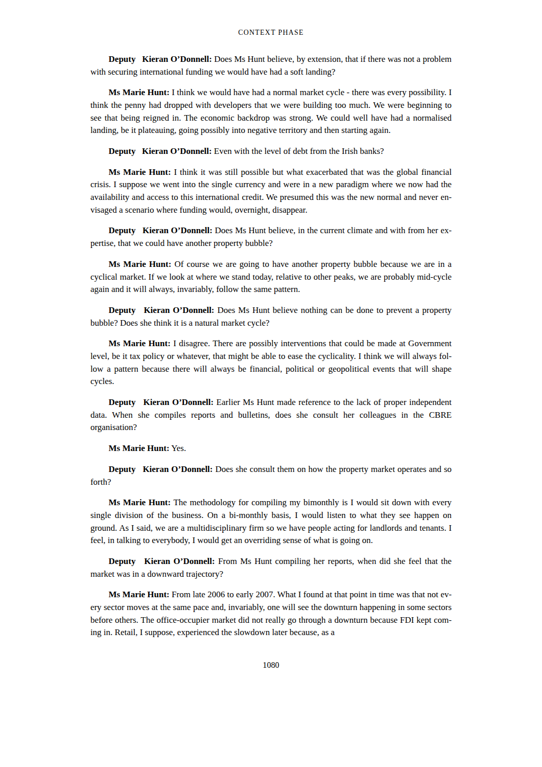CONTEXT PHASE
Deputy Kieran O’Donnell: Does Ms Hunt believe, by extension, that if there was not a problem with securing international funding we would have had a soft landing?
Ms Marie Hunt: I think we would have had a normal market cycle - there was every possibility. I think the penny had dropped with developers that we were building too much. We were beginning to see that being reigned in. The economic backdrop was strong. We could well have had a normalised landing, be it plateauing, going possibly into negative territory and then starting again.
Deputy Kieran O’Donnell: Even with the level of debt from the Irish banks?
Ms Marie Hunt: I think it was still possible but what exacerbated that was the global financial crisis. I suppose we went into the single currency and were in a new paradigm where we now had the availability and access to this international credit. We presumed this was the new normal and never envisaged a scenario where funding would, overnight, disappear.
Deputy Kieran O’Donnell: Does Ms Hunt believe, in the current climate and with from her expertise, that we could have another property bubble?
Ms Marie Hunt: Of course we are going to have another property bubble because we are in a cyclical market. If we look at where we stand today, relative to other peaks, we are probably mid-cycle again and it will always, invariably, follow the same pattern.
Deputy Kieran O’Donnell: Does Ms Hunt believe nothing can be done to prevent a property bubble? Does she think it is a natural market cycle?
Ms Marie Hunt: I disagree. There are possibly interventions that could be made at Government level, be it tax policy or whatever, that might be able to ease the cyclicality. I think we will always follow a pattern because there will always be financial, political or geopolitical events that will shape cycles.
Deputy Kieran O’Donnell: Earlier Ms Hunt made reference to the lack of proper independent data. When she compiles reports and bulletins, does she consult her colleagues in the CBRE organisation?
Ms Marie Hunt: Yes.
Deputy Kieran O’Donnell: Does she consult them on how the property market operates and so forth?
Ms Marie Hunt: The methodology for compiling my bimonthly is I would sit down with every single division of the business. On a bi-monthly basis, I would listen to what they see happen on ground. As I said, we are a multidisciplinary firm so we have people acting for landlords and tenants. I feel, in talking to everybody, I would get an overriding sense of what is going on.
Deputy Kieran O’Donnell: From Ms Hunt compiling her reports, when did she feel that the market was in a downward trajectory?
Ms Marie Hunt: From late 2006 to early 2007. What I found at that point in time was that not every sector moves at the same pace and, invariably, one will see the downturn happening in some sectors before others. The office-occupier market did not really go through a downturn because FDI kept coming in. Retail, I suppose, experienced the slowdown later because, as a
1080